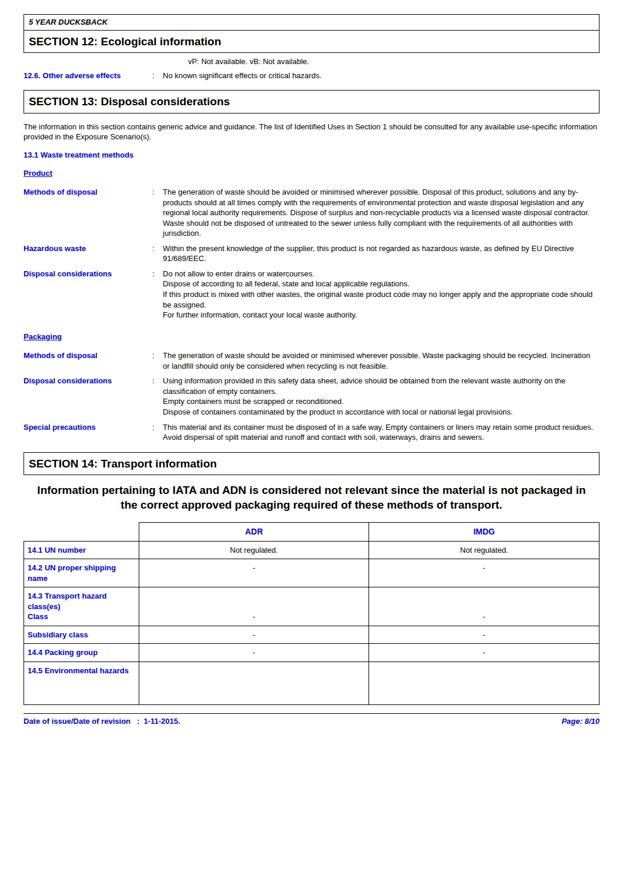5 YEAR DUCKSBACK
SECTION 12: Ecological information
vP: Not available. vB: Not available.
| 12.6. Other adverse effects | : | No known significant effects or critical hazards. |
SECTION 13: Disposal considerations
The information in this section contains generic advice and guidance. The list of Identified Uses in Section 1 should be consulted for any available use-specific information provided in the Exposure Scenario(s).
13.1 Waste treatment methods
Product
| Methods of disposal | : | The generation of waste should be avoided or minimised wherever possible. Disposal of this product, solutions and any by-products should at all times comply with the requirements of environmental protection and waste disposal legislation and any regional local authority requirements. Dispose of surplus and non-recyclable products via a licensed waste disposal contractor. Waste should not be disposed of untreated to the sewer unless fully compliant with the requirements of all authorities with jurisdiction. |
| Hazardous waste | : | Within the present knowledge of the supplier, this product is not regarded as hazardous waste, as defined by EU Directive 91/689/EEC. |
| Disposal considerations | : | Do not allow to enter drains or watercourses. Dispose of according to all federal, state and local applicable regulations. If this product is mixed with other wastes, the original waste product code may no longer apply and the appropriate code should be assigned. For further information, contact your local waste authority. |
Packaging
| Methods of disposal | : | The generation of waste should be avoided or minimised wherever possible. Waste packaging should be recycled. Incineration or landfill should only be considered when recycling is not feasible. |
| Disposal considerations | : | Using information provided in this safety data sheet, advice should be obtained from the relevant waste authority on the classification of empty containers. Empty containers must be scrapped or reconditioned. Dispose of containers contaminated by the product in accordance with local or national legal provisions. |
| Special precautions | : | This material and its container must be disposed of in a safe way. Empty containers or liners may retain some product residues. Avoid dispersal of spilt material and runoff and contact with soil, waterways, drains and sewers. |
SECTION 14: Transport information
Information pertaining to IATA and ADN is considered not relevant since the material is not packaged in the correct approved packaging required of these methods of transport.
| | ADR | IMDG |
| --- | --- | --- |
| 14.1 UN number | Not regulated. | Not regulated. |
| 14.2 UN proper shipping name | - | - |
| 14.3 Transport hazard class(es) Class | - | - |
| Subsidiary class | - | - |
| 14.4 Packing group | - | - |
| 14.5 Environmental hazards | | |
Date of issue/Date of revision : 1-11-2015. Page: 8/10